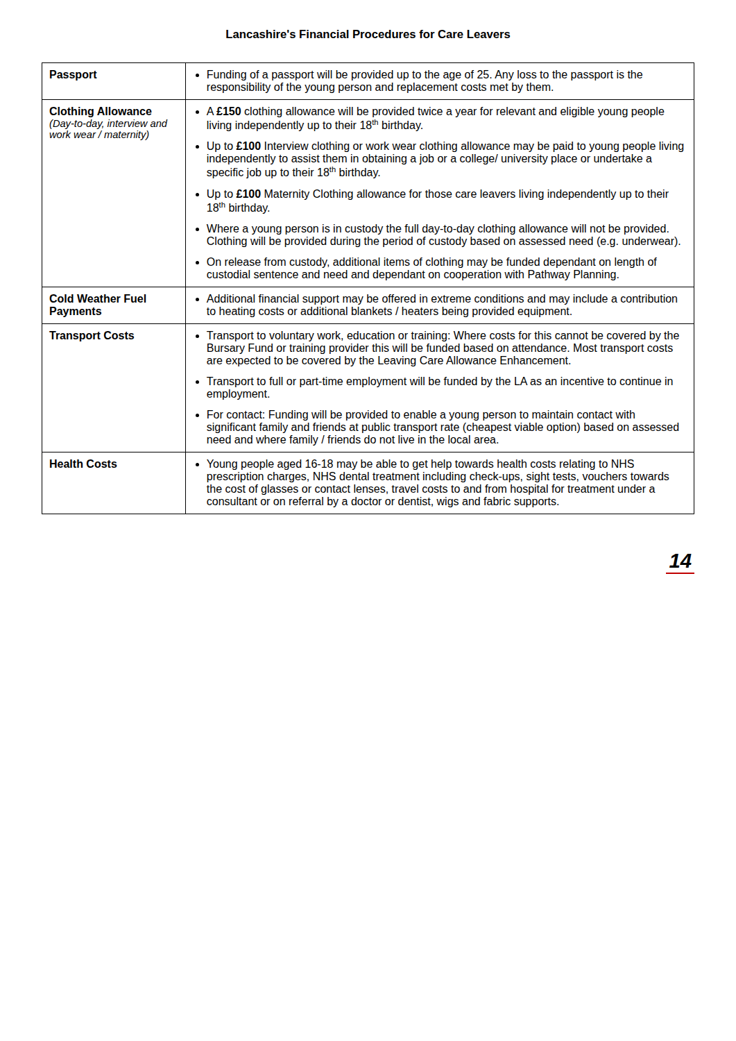Lancashire's Financial Procedures for Care Leavers
| Passport | Funding of a passport will be provided up to the age of 25. Any loss to the passport is the responsibility of the young person and replacement costs met by them. |
| Clothing Allowance (Day-to-day, interview and work wear / maternity) | A £150 clothing allowance will be provided twice a year for relevant and eligible young people living independently up to their 18 th birthday. Up to £100 Interview clothing or work wear clothing allowance may be paid to young people living independently to assist them in obtaining a job or a college/ university place or undertake a specific job up to their 18 th birthday. Up to £100 Maternity Clothing allowance for those care leavers living independently up to their 18 th birthday. Where a young person is in custody the full day-to-day clothing allowance will not be provided. Clothing will be provided during the period of custody based on assessed need (e.g. underwear). On release from custody, additional items of clothing may be funded dependant on length of custodial sentence and need and dependant on cooperation with Pathway Planning. |
| Cold Weather Fuel Payments | Additional financial support may be offered in extreme conditions and may include a contribution to heating costs or additional blankets / heaters being provided equipment. |
| Transport Costs | Transport to voluntary work, education or training: Where costs for this cannot be covered by the Bursary Fund or training provider this will be funded based on attendance. Most transport costs are expected to be covered by the Leaving Care Allowance Enhancement. Transport to full or part-time employment will be funded by the LA as an incentive to continue in employment. For contact: Funding will be provided to enable a young person to maintain contact with significant family and friends at public transport rate (cheapest viable option) based on assessed need and where family / friends do not live in the local area. |
| Health Costs | Young people aged 16-18 may be able to get help towards health costs relating to NHS prescription charges, NHS dental treatment including check-ups, sight tests, vouchers towards the cost of glasses or contact lenses, travel costs to and from hospital for treatment under a consultant or on referral by a doctor or dentist, wigs and fabric supports. |
14